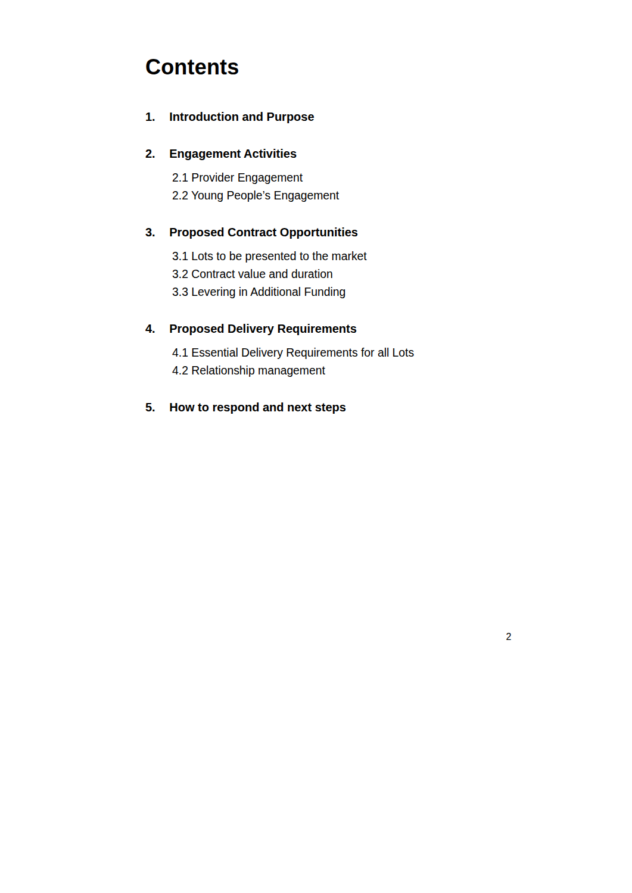Contents
Introduction and Purpose
Engagement Activities
2.1 Provider Engagement
2.2 Young People’s Engagement
Proposed Contract Opportunities
3.1 Lots to be presented to the market
3.2 Contract value and duration
3.3 Levering in Additional Funding
Proposed Delivery Requirements
4.1 Essential Delivery Requirements for all Lots
4.2 Relationship management
How to respond and next steps
2